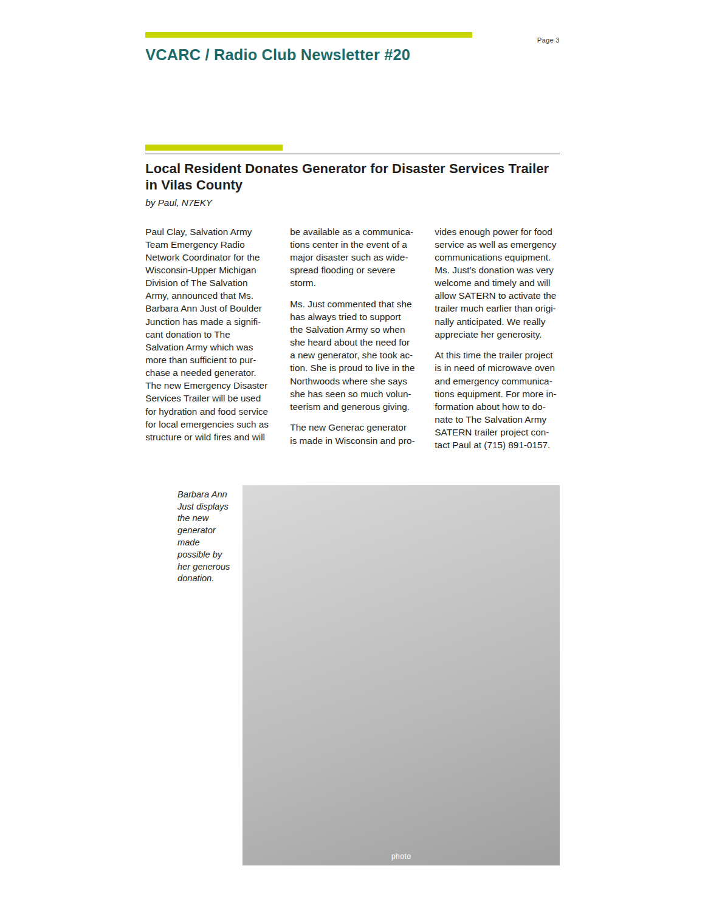Page 3
VCARC / Radio Club Newsletter #20
Local Resident Donates Generator for Disaster Services Trailer in Vilas County
by Paul, N7EKY
Paul Clay, Salvation Army Team Emergency Radio Network Coordinator for the Wisconsin-Upper Michigan Division of The Salvation Army, announced that Ms. Barbara Ann Just of Boulder Junction has made a significant donation to The Salvation Army which was more than sufficient to purchase a needed generator. The new Emergency Disaster Services Trailer will be used for hydration and food service for local emergencies such as structure or wild fires and will be available as a communications center in the event of a major disaster such as wide-spread flooding or severe storm.
Ms. Just commented that she has always tried to support the Salvation Army so when she heard about the need for a new generator, she took action. She is proud to live in the Northwoods where she says she has seen so much volunteerism and generous giving.
The new Generac generator is made in Wisconsin and provides enough power for food service as well as emergency communications equipment. Ms. Just’s donation was very welcome and timely and will allow SATERN to activate the trailer much earlier than originally anticipated. We really appreciate her generosity.
At this time the trailer project is in need of microwave oven and emergency communications equipment. For more information about how to donate to The Salvation Army SATERN trailer project contact Paul at (715) 891-0157.
Barbara Ann Just displays the new generator made possible by her generous donation.
photo